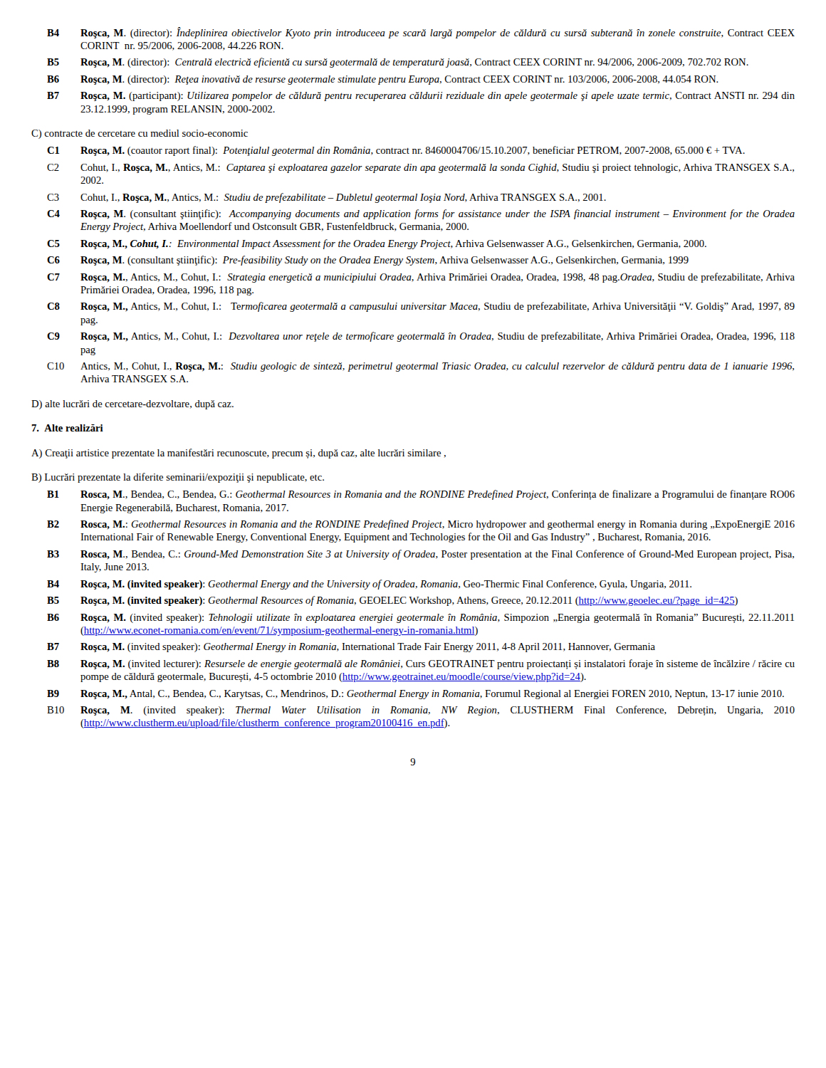B4
Roşca, M. (director): Îndeplinirea obiectivelor Kyoto prin introduceea pe scară largă pompelor de căldură cu sursă subterană în zonele construite, Contract CEEX CORINT nr. 95/2006, 2006-2008, 44.226 RON.
B5
Roşca, M. (director): Centrală electrică eficientă cu sursă geotermală de temperatură joasă, Contract CEEX CORINT nr. 94/2006, 2006-2009, 702.702 RON.
B6
Roşca, M. (director): Reţea inovativă de resurse geotermale stimulate pentru Europa, Contract CEEX CORINT nr. 103/2006, 2006-2008, 44.054 RON.
B7
Roşca, M. (participant): Utilizarea pompelor de căldură pentru recuperarea căldurii reziduale din apele geotermale şi apele uzate termic, Contract ANSTI nr. 294 din 23.12.1999, program RELANSIN, 2000-2002.
C) contracte de cercetare cu mediul socio-economic
C1
Roşca, M. (coautor raport final): Potenţialul geotermal din România, contract nr. 8460004706/15.10.2007, beneficiar PETROM, 2007-2008, 65.000 € + TVA.
C2
Cohut, I., Roşca, M., Antics, M.: Captarea şi exploatarea gazelor separate din apa geotermală la sonda Cighid, Studiu şi proiect tehnologic, Arhiva TRANSGEX S.A., 2002.
C3
Cohut, I., Roşca, M., Antics, M.: Studiu de prefezabilitate – Dubletul geotermal Ioşia Nord, Arhiva TRANSGEX S.A., 2001.
C4
Roşca, M. (consultant ştiinţific): Accompanying documents and application forms for assistance under the ISPA financial instrument – Environment for the Oradea Energy Project, Arhiva Moellendorf und Ostconsult GBR, Fustenfeldbruck, Germania, 2000.
C5
Roşca, M., Cohut, I.: Environmental Impact Assessment for the Oradea Energy Project, Arhiva Gelsenwasser A.G., Gelsenkirchen, Germania, 2000.
C6
Roşca, M. (consultant ştiinţific): Pre-feasibility Study on the Oradea Energy System, Arhiva Gelsenwasser A.G., Gelsenkirchen, Germania, 1999
C7
Roşca, M., Antics, M., Cohut, I.: Strategia energetică a municipiului Oradea, Arhiva Primăriei Oradea, Oradea, 1998, 48 pag.Oradea, Studiu de prefezabilitate, Arhiva Primăriei Oradea, Oradea, 1996, 118 pag.
C8
Roşca, M., Antics, M., Cohut, I.: Termoficarea geotermală a campusului universitar Macea, Studiu de prefezabilitate, Arhiva Universităţii “V. Goldiş” Arad, 1997, 89 pag.
C9
Roşca, M., Antics, M., Cohut, I.: Dezvoltarea unor reţele de termoficare geotermală în Oradea, Studiu de prefezabilitate, Arhiva Primăriei Oradea, Oradea, 1996, 118 pag
C10
Antics, M., Cohut, I., Roşca, M.: Studiu geologic de sinteză, perimetrul geotermal Triasic Oradea, cu calculul rezervelor de căldură pentru data de 1 ianuarie 1996, Arhiva TRANSGEX S.A.
D) alte lucrări de cercetare-dezvoltare, după caz.
7. Alte realizări
A) Creaţii artistice prezentate la manifestări recunoscute, precum și, după caz, alte lucrări similare ,
B) Lucrări prezentate la diferite seminarii/expoziţii şi nepublicate, etc.
B1
Rosca, M., Bendea, C., Bendea, G.: Geothermal Resources in Romania and the RONDINE Predefined Project, Conferința de finalizare a Programului de finanțare RO06 Energie Regenerabilă, Bucharest, Romania, 2017.
B2
Rosca, M.: Geothermal Resources in Romania and the RONDINE Predefined Project, Micro hydropower and geothermal energy in Romania during „ExpoEnergiE 2016 International Fair of Renewable Energy, Conventional Energy, Equipment and Technologies for the Oil and Gas Industry” , Bucharest, Romania, 2016.
B3
Rosca, M., Bendea, C.: Ground-Med Demonstration Site 3 at University of Oradea, Poster presentation at the Final Conference of Ground-Med European project, Pisa, Italy, June 2013.
B4
Roşca, M. (invited speaker): Geothermal Energy and the University of Oradea, Romania, Geo-Thermic Final Conference, Gyula, Ungaria, 2011.
B5
Roşca, M. (invited speaker): Geothermal Resources of Romania, GEOELEC Workshop, Athens, Greece, 20.12.2011 (http://www.geoelec.eu/?page_id=425)
B6
Roşca, M. (invited speaker): Tehnologii utilizate în exploatarea energiei geotermale în România, Simpozion „Energia geotermală în Romania” București, 22.11.2011 (http://www.econet-romania.com/en/event/71/symposium-geothermal-energy-in-romania.html)
B7
Roşca, M. (invited speaker): Geothermal Energy in Romania, International Trade Fair Energy 2011, 4-8 April 2011, Hannover, Germania
B8
Roşca, M. (invited lecturer): Resursele de energie geotermală ale României, Curs GEOTRAINET pentru proiectanți și instalatori foraje în sisteme de încălzire / răcire cu pompe de căldură geotermale, București, 4-5 octombrie 2010 (http://www.geotrainet.eu/moodle/course/view.php?id=24).
B9
Roşca, M., Antal, C., Bendea, C., Karytsas, C., Mendrinos, D.: Geothermal Energy in Romania, Forumul Regional al Energiei FOREN 2010, Neptun, 13-17 iunie 2010.
B10
Roşca, M. (invited speaker): Thermal Water Utilisation in Romania, NW Region, CLUSTHERM Final Conference, Debrețin, Ungaria, 2010 (http://www.clustherm.eu/upload/file/clustherm_conference_program20100416_en.pdf).
9